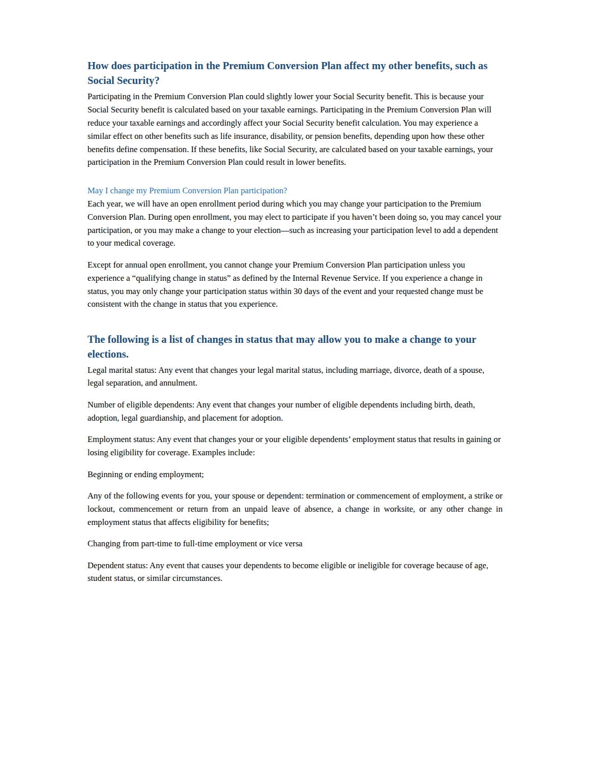How does participation in the Premium Conversion Plan affect my other benefits, such as Social Security?
Participating in the Premium Conversion Plan could slightly lower your Social Security benefit. This is because your Social Security benefit is calculated based on your taxable earnings. Participating in the Premium Conversion Plan will reduce your taxable earnings and accordingly affect your Social Security benefit calculation. You may experience a similar effect on other benefits such as life insurance, disability, or pension benefits, depending upon how these other benefits define compensation. If these benefits, like Social Security, are calculated based on your taxable earnings, your participation in the Premium Conversion Plan could result in lower benefits.
May I change my Premium Conversion Plan participation?
Each year, we will have an open enrollment period during which you may change your participation to the Premium Conversion Plan. During open enrollment, you may elect to participate if you haven’t been doing so, you may cancel your participation, or you may make a change to your election—such as increasing your participation level to add a dependent to your medical coverage.
Except for annual open enrollment, you cannot change your Premium Conversion Plan participation unless you experience a “qualifying change in status” as defined by the Internal Revenue Service. If you experience a change in status, you may only change your participation status within 30 days of the event and your requested change must be consistent with the change in status that you experience.
The following is a list of changes in status that may allow you to make a change to your elections.
Legal marital status: Any event that changes your legal marital status, including marriage, divorce, death of a spouse, legal separation, and annulment.
Number of eligible dependents: Any event that changes your number of eligible dependents including birth, death, adoption, legal guardianship, and placement for adoption.
Employment status: Any event that changes your or your eligible dependents’ employment status that results in gaining or losing eligibility for coverage. Examples include:
Beginning or ending employment;
Any of the following events for you, your spouse or dependent: termination or commencement of employment, a strike or lockout, commencement or return from an unpaid leave of absence, a change in worksite, or any other change in employment status that affects eligibility for benefits;
Changing from part-time to full-time employment or vice versa
Dependent status: Any event that causes your dependents to become eligible or ineligible for coverage because of age, student status, or similar circumstances.